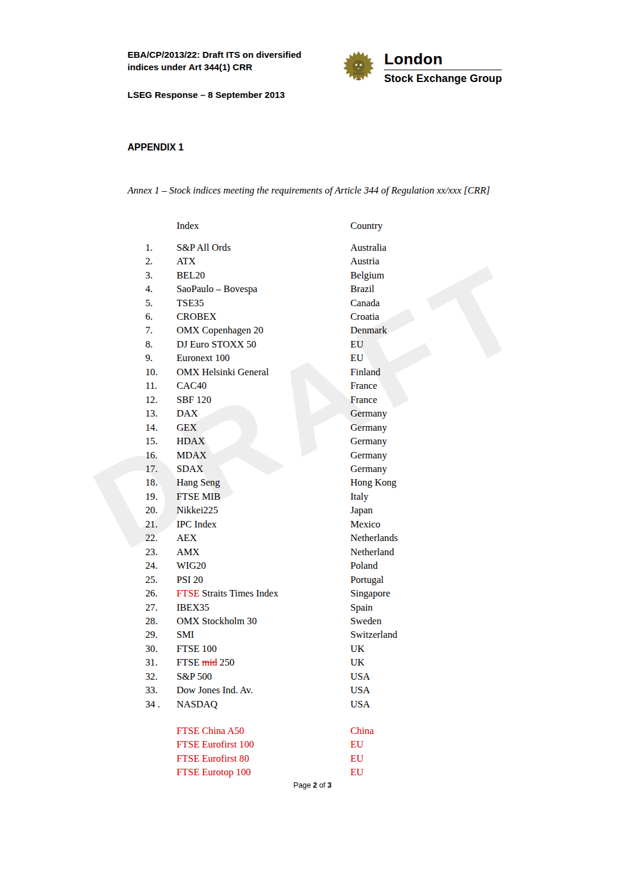DRAFT
EBA/CP/2013/22: Draft ITS on diversified
indices under Art 344(1) CRR
LSEG Response – 8 September 2013
London
Stock Exchange Group
APPENDIX 1
Annex 1 – Stock indices meeting the requirements of Article 344 of Regulation xx/xxx [CRR]
| | Index | Country |
| --- | --- | --- |
| 1. | S&P All Ords | Australia |
| 2. | ATX | Austria |
| 3. | BEL20 | Belgium |
| 4. | SaoPaulo – Bovespa | Brazil |
| 5. | TSE35 | Canada |
| 6. | CROBEX | Croatia |
| 7. | OMX Copenhagen 20 | Denmark |
| 8. | DJ Euro STOXX 50 | EU |
| 9. | Euronext 100 | EU |
| 10. | OMX Helsinki General | Finland |
| 11. | CAC40 | France |
| 12. | SBF 120 | France |
| 13. | DAX | Germany |
| 14. | GEX | Germany |
| 15. | HDAX | Germany |
| 16. | MDAX | Germany |
| 17. | SDAX | Germany |
| 18. | Hang Seng | Hong Kong |
| 19. | FTSE MIB | Italy |
| 20. | Nikkei225 | Japan |
| 21. | IPC Index | Mexico |
| 22. | AEX | Netherlands |
| 23. | AMX | Netherland |
| 24. | WIG20 | Poland |
| 25. | PSI 20 | Portugal |
| 26. | FTSE Straits Times Index | Singapore |
| 27. | IBEX35 | Spain |
| 28. | OMX Stockholm 30 | Sweden |
| 29. | SMI | Switzerland |
| 30. | FTSE 100 | UK |
| 31. | FTSE mid 250 | UK |
| 32. | S&P 500 | USA |
| 33. | Dow Jones Ind. Av. | USA |
| 34 . | NASDAQ | USA |
| | FTSE China A50 | China |
| | FTSE Eurofirst 100 | EU |
| | FTSE Eurofirst 80 | EU |
| | FTSE Eurotop 100 | EU |
Page 2 of 3